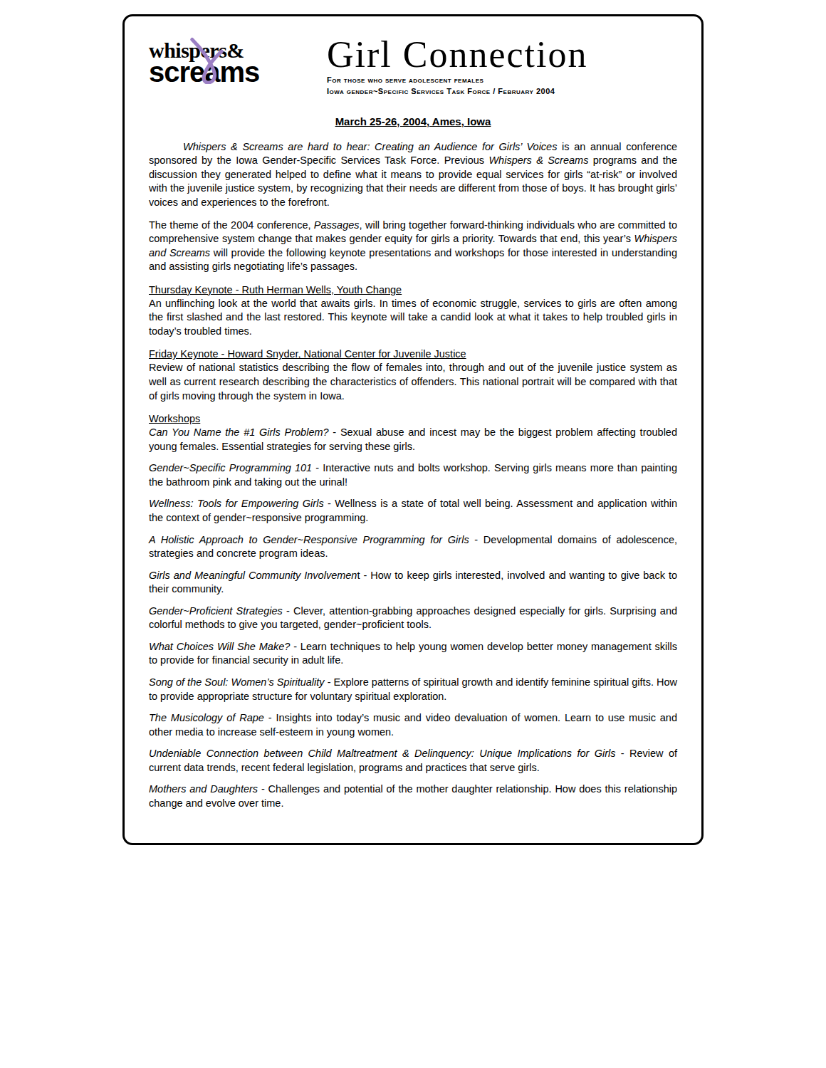whispers&
screams
Girl Connection
For those who serve adolescent females
Iowa gender~Specific Services Task Force / February 2004
March 25-26, 2004, Ames, Iowa
Whispers & Screams are hard to hear: Creating an Audience for Girls’ Voices is an annual conference sponsored by the Iowa Gender-Specific Services Task Force. Previous Whispers & Screams programs and the discussion they generated helped to define what it means to provide equal services for girls “at-risk” or involved with the juvenile justice system, by recognizing that their needs are different from those of boys. It has brought girls’ voices and experiences to the forefront.
The theme of the 2004 conference, Passages, will bring together forward-thinking individuals who are committed to comprehensive system change that makes gender equity for girls a priority. Towards that end, this year’s Whispers and Screams will provide the following keynote presentations and workshops for those interested in understanding and assisting girls negotiating life’s passages.
Thursday Keynote - Ruth Herman Wells, Youth Change
An unflinching look at the world that awaits girls. In times of economic struggle, services to girls are often among the first slashed and the last restored. This keynote will take a candid look at what it takes to help troubled girls in today’s troubled times.
Friday Keynote - Howard Snyder, National Center for Juvenile Justice
Review of national statistics describing the flow of females into, through and out of the juvenile justice system as well as current research describing the characteristics of offenders. This national portrait will be compared with that of girls moving through the system in Iowa.
Workshops
Can You Name the #1 Girls Problem? - Sexual abuse and incest may be the biggest problem affecting troubled young females. Essential strategies for serving these girls.
Gender~Specific Programming 101 - Interactive nuts and bolts workshop. Serving girls means more than painting the bathroom pink and taking out the urinal!
Wellness: Tools for Empowering Girls - Wellness is a state of total well being. Assessment and application within the context of gender~responsive programming.
A Holistic Approach to Gender~Responsive Programming for Girls - Developmental domains of adolescence, strategies and concrete program ideas.
Girls and Meaningful Community Involvement - How to keep girls interested, involved and wanting to give back to their community.
Gender~Proficient Strategies - Clever, attention-grabbing approaches designed especially for girls. Surprising and colorful methods to give you targeted, gender~proficient tools.
What Choices Will She Make? - Learn techniques to help young women develop better money management skills to provide for financial security in adult life.
Song of the Soul: Women’s Spirituality - Explore patterns of spiritual growth and identify feminine spiritual gifts. How to provide appropriate structure for voluntary spiritual exploration.
The Musicology of Rape - Insights into today’s music and video devaluation of women. Learn to use music and other media to increase self-esteem in young women.
Undeniable Connection between Child Maltreatment & Delinquency: Unique Implications for Girls - Review of current data trends, recent federal legislation, programs and practices that serve girls.
Mothers and Daughters - Challenges and potential of the mother daughter relationship. How does this relationship change and evolve over time.